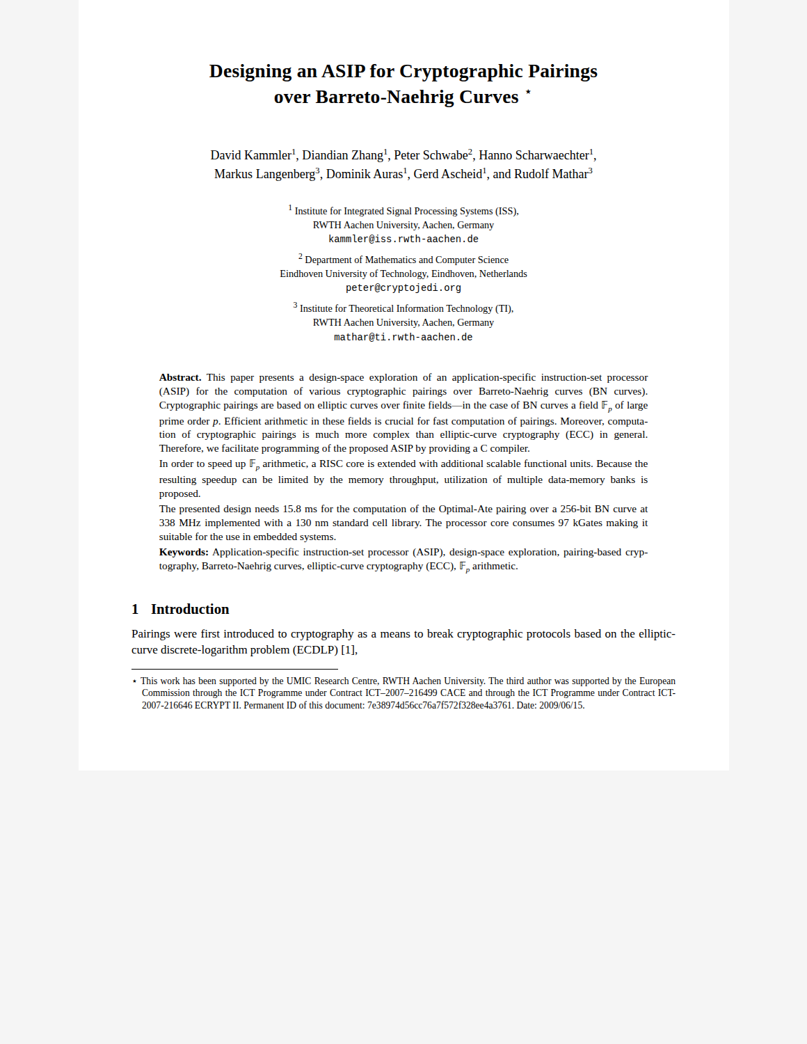Designing an ASIP for Cryptographic Pairings
over Barreto-Naehrig Curves ⋆
David Kammler1, Diandian Zhang1, Peter Schwabe2, Hanno Scharwaechter1,
Markus Langenberg3, Dominik Auras1, Gerd Ascheid1, and Rudolf Mathar3
1 Institute for Integrated Signal Processing Systems (ISS),
RWTH Aachen University, Aachen, Germany
kammler@iss.rwth-aachen.de
2 Department of Mathematics and Computer Science
Eindhoven University of Technology, Eindhoven, Netherlands
peter@cryptojedi.org
3 Institute for Theoretical Information Technology (TI),
RWTH Aachen University, Aachen, Germany
mathar@ti.rwth-aachen.de
Abstract. This paper presents a design-space exploration of an application-specific instruction-set processor (ASIP) for the computation of various cryptographic pairings over Barreto-Naehrig curves (BN curves). Cryptographic pairings are based on elliptic curves over finite fields—in the case of BN curves a field 𝔽p of large prime order p. Efficient arithmetic in these fields is crucial for fast computation of pairings. Moreover, computation of cryptographic pairings is much more complex than elliptic-curve cryptography (ECC) in general. Therefore, we facilitate programming of the proposed ASIP by providing a C compiler.
In order to speed up 𝔽p arithmetic, a RISC core is extended with additional scalable functional units. Because the resulting speedup can be limited by the memory throughput, utilization of multiple data-memory banks is proposed.
The presented design needs 15.8 ms for the computation of the Optimal-Ate pairing over a 256-bit BN curve at 338 MHz implemented with a 130 nm standard cell library. The processor core consumes 97 kGates making it suitable for the use in embedded systems.
Keywords: Application-specific instruction-set processor (ASIP), design-space exploration, pairing-based cryptography, Barreto-Naehrig curves, elliptic-curve cryptography (ECC), 𝔽p arithmetic.
1 Introduction
Pairings were first introduced to cryptography as a means to break cryptographic protocols based on the elliptic-curve discrete-logarithm problem (ECDLP) [1],
⋆ This work has been supported by the UMIC Research Centre, RWTH Aachen University. The third author was supported by the European Commission through the ICT Programme under Contract ICT–2007–216499 CACE and through the ICT Programme under Contract ICT-2007-216646 ECRYPT II. Permanent ID of this document: 7e38974d56cc76a7f572f328ee4a3761. Date: 2009/06/15.